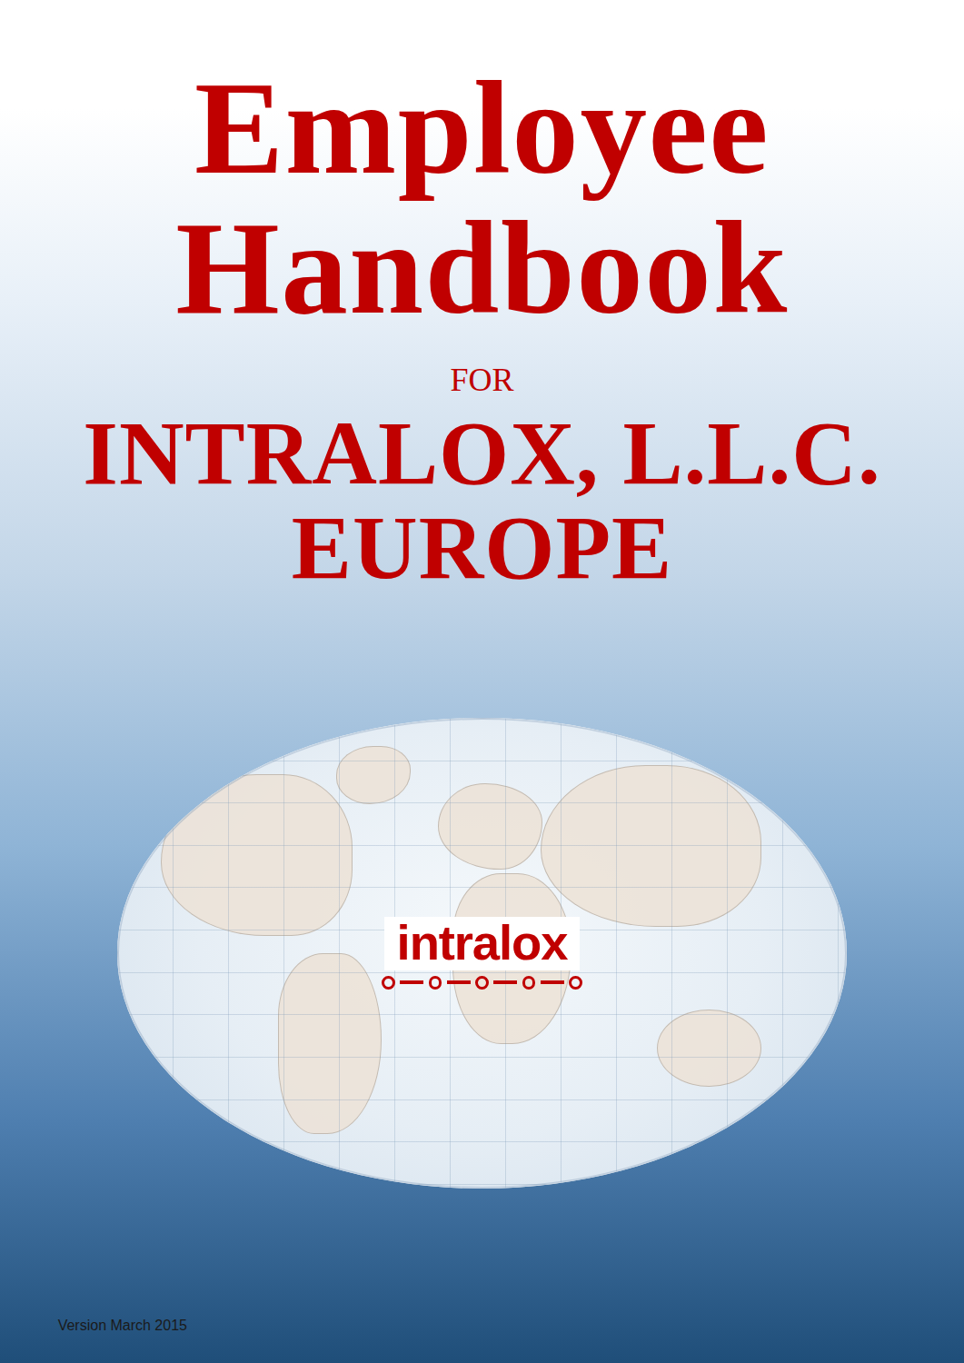Employee
Handbook for INTRALOX, L.L.C. EUROPE
intralox
Version March 2015